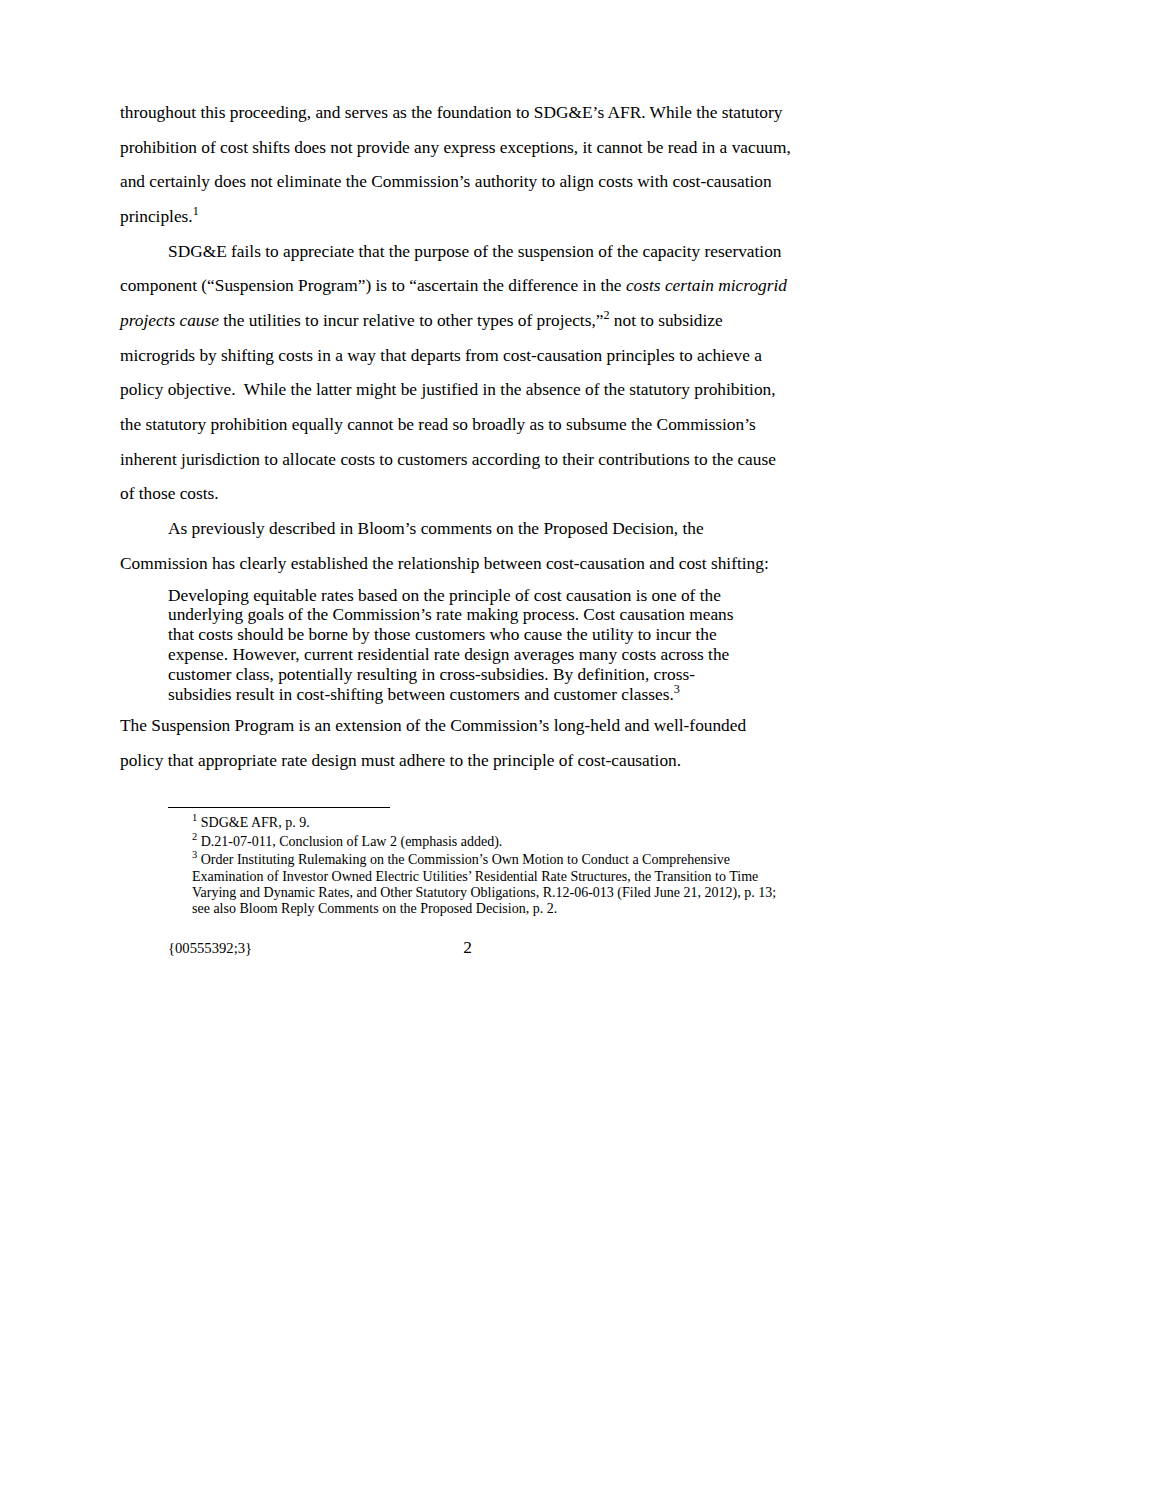throughout this proceeding, and serves as the foundation to SDG&E’s AFR. While the statutory prohibition of cost shifts does not provide any express exceptions, it cannot be read in a vacuum, and certainly does not eliminate the Commission’s authority to align costs with cost-causation principles.1
SDG&E fails to appreciate that the purpose of the suspension of the capacity reservation component (“Suspension Program”) is to “ascertain the difference in the costs certain microgrid projects cause the utilities to incur relative to other types of projects,”2 not to subsidize microgrids by shifting costs in a way that departs from cost-causation principles to achieve a policy objective. While the latter might be justified in the absence of the statutory prohibition, the statutory prohibition equally cannot be read so broadly as to subsume the Commission’s inherent jurisdiction to allocate costs to customers according to their contributions to the cause of those costs.
As previously described in Bloom’s comments on the Proposed Decision, the Commission has clearly established the relationship between cost-causation and cost shifting:
Developing equitable rates based on the principle of cost causation is one of the underlying goals of the Commission’s rate making process. Cost causation means that costs should be borne by those customers who cause the utility to incur the expense. However, current residential rate design averages many costs across the customer class, potentially resulting in cross-subsidies. By definition, cross-subsidies result in cost-shifting between customers and customer classes.3
The Suspension Program is an extension of the Commission’s long-held and well-founded policy that appropriate rate design must adhere to the principle of cost-causation.
1 SDG&E AFR, p. 9.
2 D.21-07-011, Conclusion of Law 2 (emphasis added).
3 Order Instituting Rulemaking on the Commission’s Own Motion to Conduct a Comprehensive Examination of Investor Owned Electric Utilities’ Residential Rate Structures, the Transition to Time Varying and Dynamic Rates, and Other Statutory Obligations, R.12-06-013 (Filed June 21, 2012), p. 13; see also Bloom Reply Comments on the Proposed Decision, p. 2.
{00555392;3} 2